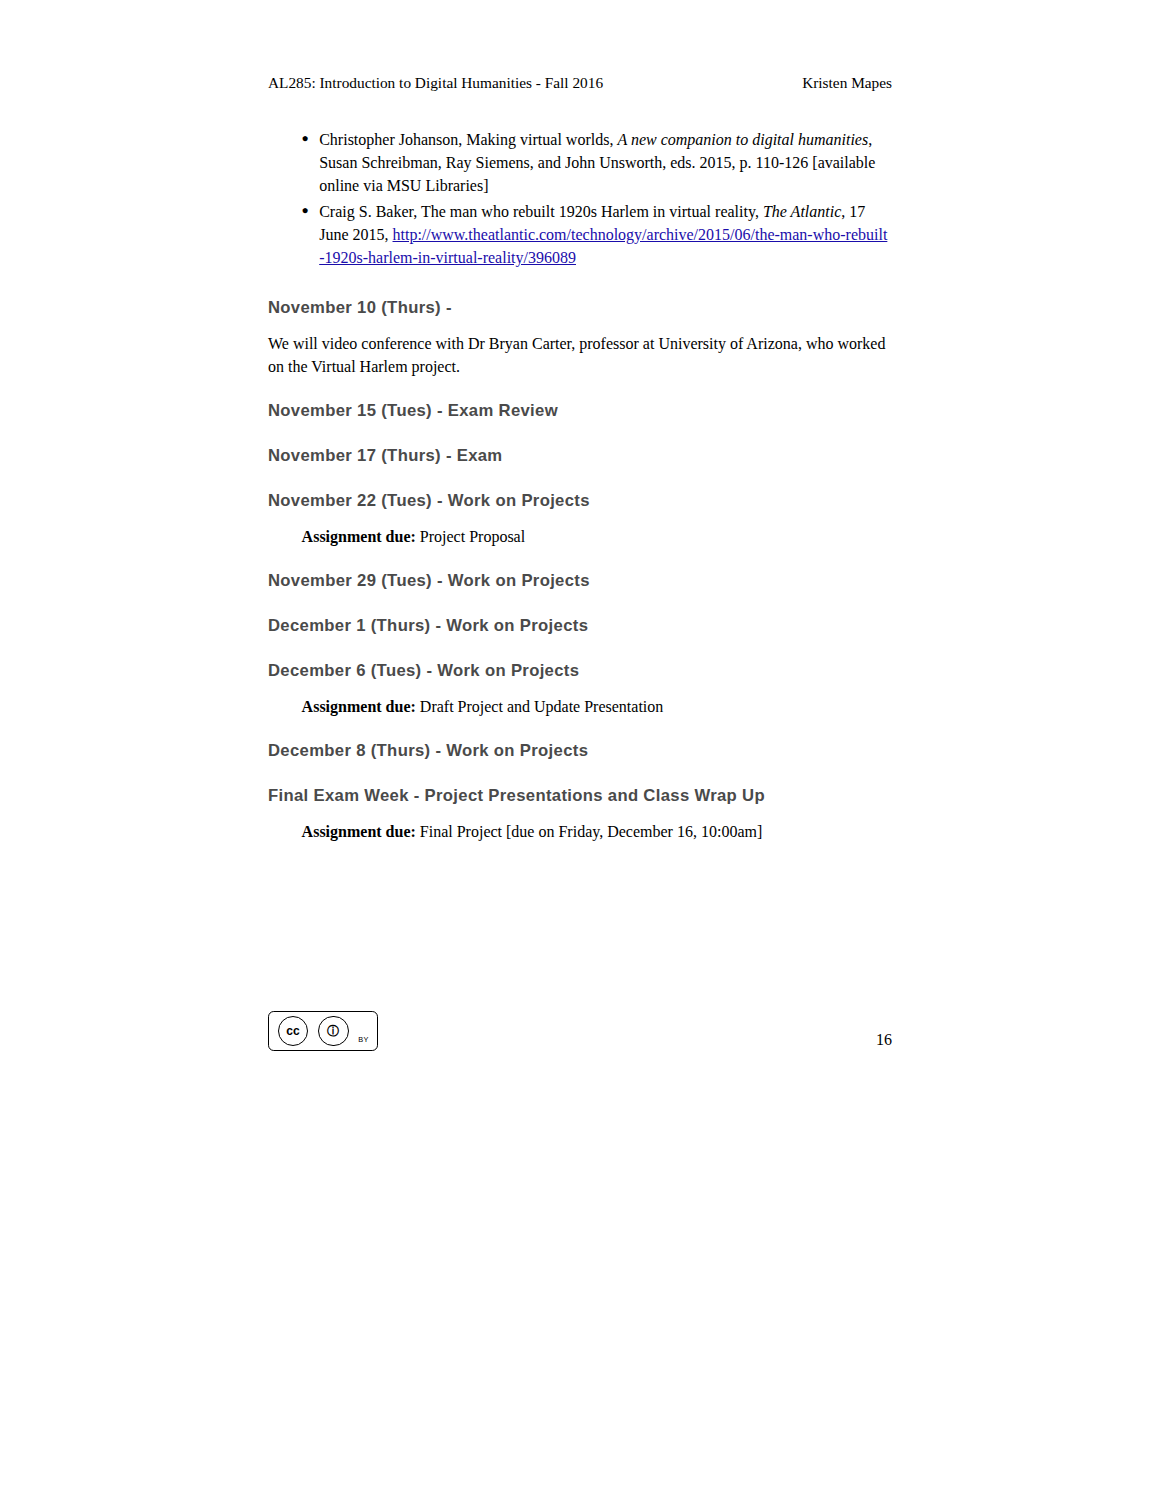AL285: Introduction to Digital Humanities - Fall 2016 Kristen Mapes
Christopher Johanson, Making virtual worlds, A new companion to digital humanities, Susan Schreibman, Ray Siemens, and John Unsworth, eds. 2015, p. 110-126 [available online via MSU Libraries]
Craig S. Baker, The man who rebuilt 1920s Harlem in virtual reality, The Atlantic, 17 June 2015, http://www.theatlantic.com/technology/archive/2015/06/the-man-who-rebuilt-1920s-harlem-in-virtual-reality/396089
November 10 (Thurs) -
We will video conference with Dr Bryan Carter, professor at University of Arizona, who worked on the Virtual Harlem project.
November 15 (Tues) - Exam Review
November 17 (Thurs) - Exam
November 22 (Tues) - Work on Projects
Assignment due: Project Proposal
November 29 (Tues) - Work on Projects
December 1 (Thurs) - Work on Projects
December 6 (Tues) - Work on Projects
Assignment due: Draft Project and Update Presentation
December 8 (Thurs) - Work on Projects
Final Exam Week - Project Presentations and Class Wrap Up
Assignment due: Final Project [due on Friday, December 16, 10:00am]
cc ⓘ BY
16